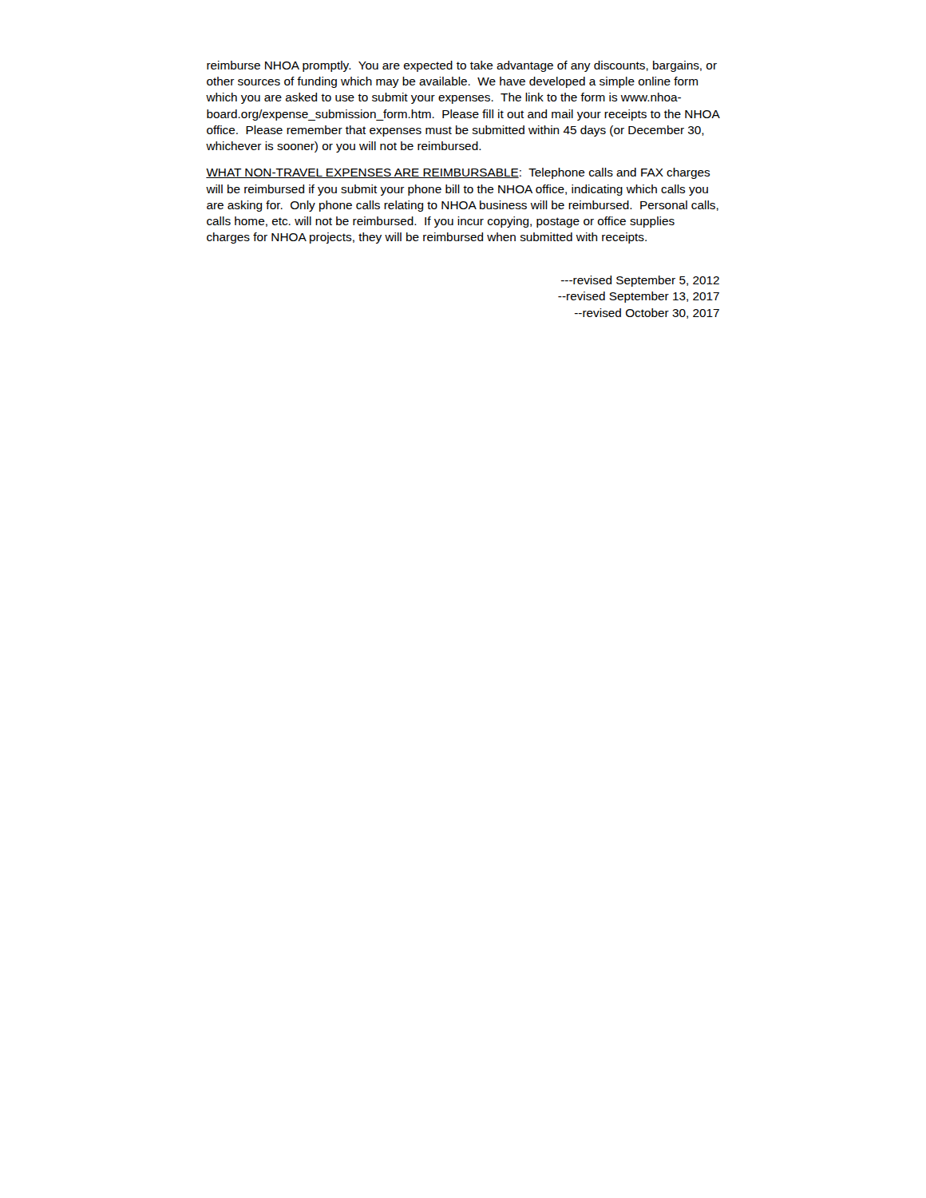reimburse NHOA promptly. You are expected to take advantage of any discounts, bargains, or other sources of funding which may be available. We have developed a simple online form which you are asked to use to submit your expenses. The link to the form is www.nhoa-board.org/expense_submission_form.htm. Please fill it out and mail your receipts to the NHOA office. Please remember that expenses must be submitted within 45 days (or December 30, whichever is sooner) or you will not be reimbursed.
WHAT NON-TRAVEL EXPENSES ARE REIMBURSABLE: Telephone calls and FAX charges will be reimbursed if you submit your phone bill to the NHOA office, indicating which calls you are asking for. Only phone calls relating to NHOA business will be reimbursed. Personal calls, calls home, etc. will not be reimbursed. If you incur copying, postage or office supplies charges for NHOA projects, they will be reimbursed when submitted with receipts.
---revised September 5, 2012
--revised September 13, 2017
--revised October 30, 2017